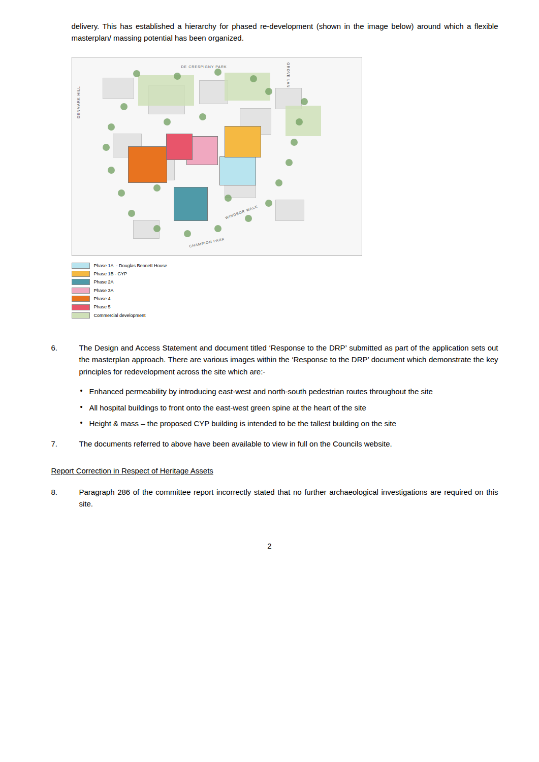delivery. This has established a hierarchy for phased re-development (shown in the image below) around which a flexible masterplan/ massing potential has been organized.
DE CRESPIGNY PARK
GROVE LANE
DENMARK HILL
WINDSOR WALK
CHAMPION PARK
Phase 1A - Douglas Bennett House
Phase 1B - CYP
Phase 2A
Phase 3A
Phase 4
Phase 5
Commercial development
6.
The Design and Access Statement and document titled ‘Response to the DRP’ submitted as part of the application sets out the masterplan approach. There are various images within the ‘Response to the DRP’ document which demonstrate the key principles for redevelopment across the site which are:-
Enhanced permeability by introducing east-west and north-south pedestrian routes throughout the site
All hospital buildings to front onto the east-west green spine at the heart of the site
Height & mass – the proposed CYP building is intended to be the tallest building on the site
7.
The documents referred to above have been available to view in full on the Councils website.
Report Correction in Respect of Heritage Assets
8.
Paragraph 286 of the committee report incorrectly stated that no further archaeological investigations are required on this site.
2